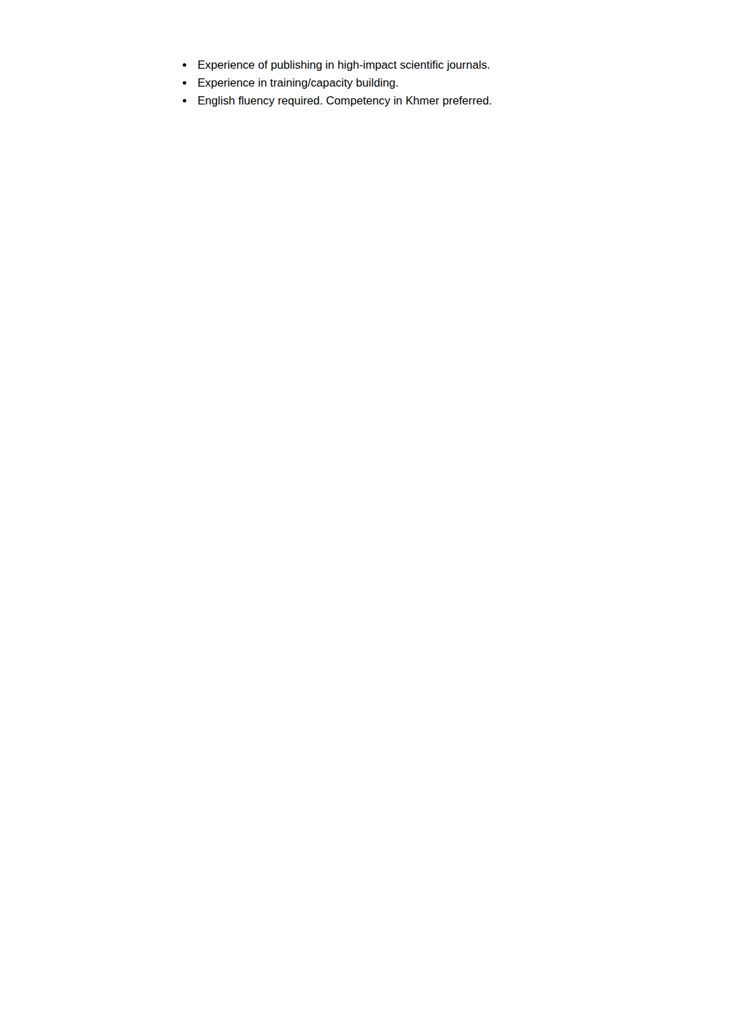Experience of publishing in high-impact scientific journals.
Experience in training/capacity building.
English fluency required. Competency in Khmer preferred.